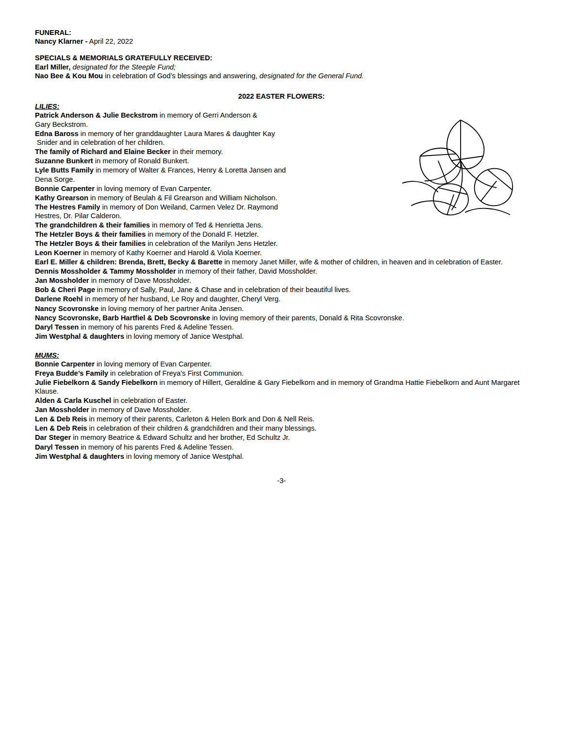FUNERAL:
Nancy Klarner - April 22, 2022
SPECIALS & MEMORIALS GRATEFULLY RECEIVED:
Earl Miller, designated for the Steeple Fund;
Nao Bee & Kou Mou in celebration of God’s blessings and answering, designated for the General Fund.
2022 EASTER FLOWERS:
LILIES:
Patrick Anderson & Julie Beckstrom in memory of Gerri Anderson &
Gary Beckstrom.
Edna Baross in memory of her granddaughter Laura Mares & daughter Kay
Snider and in celebration of her children.
The family of Richard and Elaine Becker in their memory.
Suzanne Bunkert in memory of Ronald Bunkert.
Lyle Butts Family in memory of Walter & Frances, Henry & Loretta Jansen and
Dena Sorge.
Bonnie Carpenter in loving memory of Evan Carpenter.
Kathy Grearson in memory of Beulah & Fil Grearson and William Nicholson.
The Hestres Family in memory of Don Weiland, Carmen Velez Dr. Raymond
Hestres, Dr. Pilar Calderon.
The grandchildren & their families in memory of Ted & Henrietta Jens.
The Hetzler Boys & their families in memory of the Donald F. Hetzler.
The Hetzler Boys & their families in celebration of the Marilyn Jens Hetzler.
Leon Koerner in memory of Kathy Koerner and Harold & Viola Koerner.
Earl E. Miller & children: Brenda, Brett, Becky & Barette in memory Janet Miller, wife & mother of children, in heaven and in celebration of Easter.
Dennis Mossholder & Tammy Mossholder in memory of their father, David Mossholder.
Jan Mossholder in memory of Dave Mossholder.
Bob & Cheri Page in memory of Sally, Paul, Jane & Chase and in celebration of their beautiful lives.
Darlene Roehl in memory of her husband, Le Roy and daughter, Cheryl Verg.
Nancy Scovronske in loving memory of her partner Anita Jensen.
Nancy Scovronske, Barb Hartfiel & Deb Scovronske in loving memory of their parents, Donald & Rita Scovronske.
Daryl Tessen in memory of his parents Fred & Adeline Tessen.
Jim Westphal & daughters in loving memory of Janice Westphal.
MUMS:
Bonnie Carpenter in loving memory of Evan Carpenter.
Freya Budde’s Family in celebration of Freya’s First Communion.
Julie Fiebelkorn & Sandy Fiebelkorn in memory of Hillert, Geraldine & Gary Fiebelkorn and in memory of Grandma Hattie Fiebelkorn and Aunt Margaret Klause.
Alden & Carla Kuschel in celebration of Easter.
Jan Mossholder in memory of Dave Mossholder.
Len & Deb Reis in memory of their parents, Carleton & Helen Bork and Don & Nell Reis.
Len & Deb Reis in celebration of their children & grandchildren and their many blessings.
Dar Steger in memory Beatrice & Edward Schultz and her brother, Ed Schultz Jr.
Daryl Tessen in memory of his parents Fred & Adeline Tessen.
Jim Westphal & daughters in loving memory of Janice Westphal.
-3-